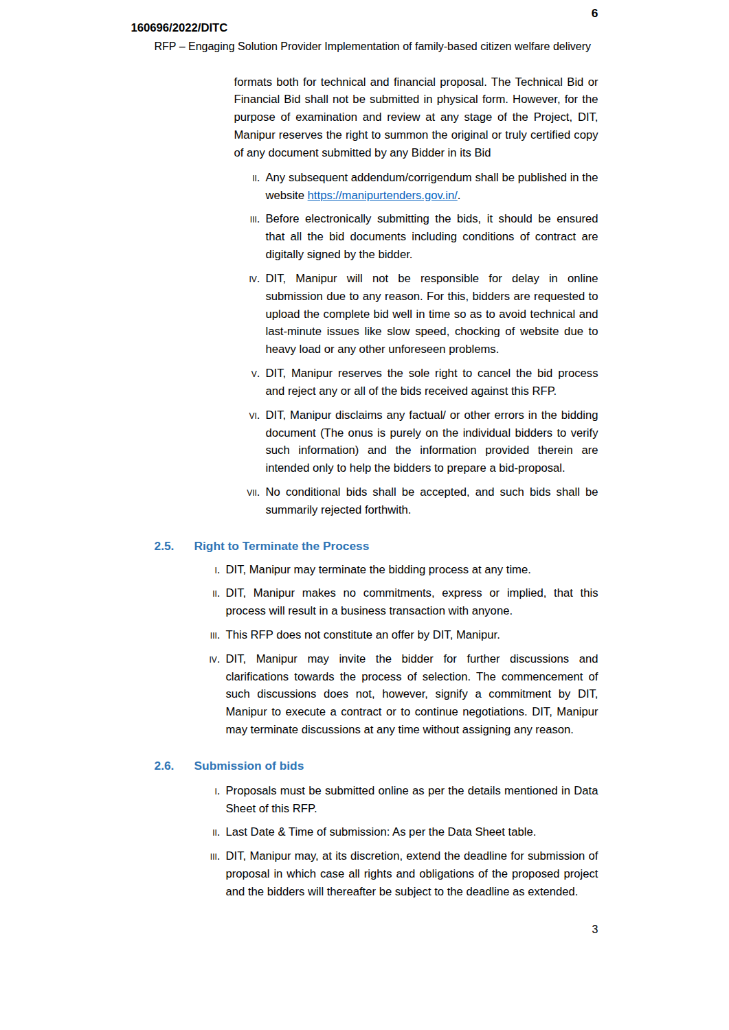6
160696/2022/DITC
RFP – Engaging Solution Provider Implementation of family-based citizen welfare delivery
formats both for technical and financial proposal. The Technical Bid or Financial Bid shall not be submitted in physical form. However, for the purpose of examination and review at any stage of the Project, DIT, Manipur reserves the right to summon the original or truly certified copy of any document submitted by any Bidder in its Bid
ii. Any subsequent addendum/corrigendum shall be published in the website https://manipurtenders.gov.in/.
iii. Before electronically submitting the bids, it should be ensured that all the bid documents including conditions of contract are digitally signed by the bidder.
iv. DIT, Manipur will not be responsible for delay in online submission due to any reason. For this, bidders are requested to upload the complete bid well in time so as to avoid technical and last-minute issues like slow speed, chocking of website due to heavy load or any other unforeseen problems.
v. DIT, Manipur reserves the sole right to cancel the bid process and reject any or all of the bids received against this RFP.
vi. DIT, Manipur disclaims any factual/ or other errors in the bidding document (The onus is purely on the individual bidders to verify such information) and the information provided therein are intended only to help the bidders to prepare a bid-proposal.
vii. No conditional bids shall be accepted, and such bids shall be summarily rejected forthwith.
2.5. Right to Terminate the Process
i. DIT, Manipur may terminate the bidding process at any time.
ii. DIT, Manipur makes no commitments, express or implied, that this process will result in a business transaction with anyone.
iii. This RFP does not constitute an offer by DIT, Manipur.
iv. DIT, Manipur may invite the bidder for further discussions and clarifications towards the process of selection. The commencement of such discussions does not, however, signify a commitment by DIT, Manipur to execute a contract or to continue negotiations. DIT, Manipur may terminate discussions at any time without assigning any reason.
2.6. Submission of bids
i. Proposals must be submitted online as per the details mentioned in Data Sheet of this RFP.
ii. Last Date & Time of submission: As per the Data Sheet table.
iii. DIT, Manipur may, at its discretion, extend the deadline for submission of proposal in which case all rights and obligations of the proposed project and the bidders will thereafter be subject to the deadline as extended.
3